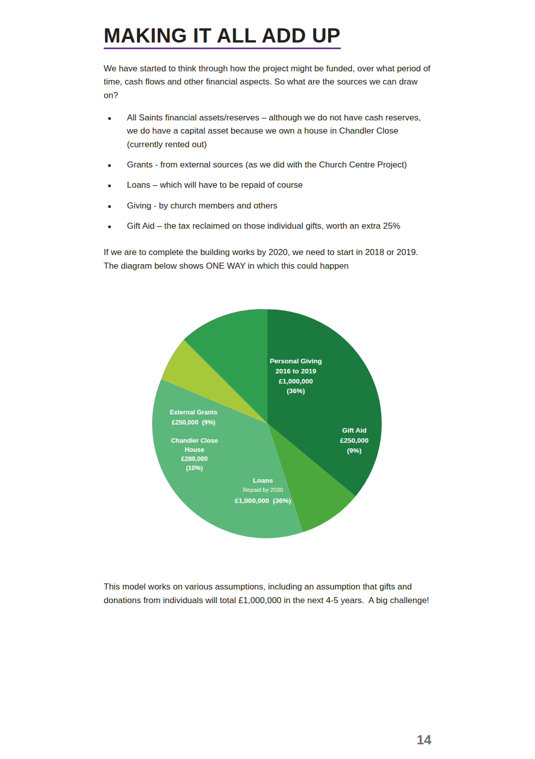MAKING IT ALL ADD UP
We have started to think through how the project might be funded, over what period of time, cash flows and other financial aspects. So what are the sources we can draw on?
All Saints financial assets/reserves – although we do not have cash reserves, we do have a capital asset because we own a house in Chandler Close (currently rented out)
Grants - from external sources (as we did with the Church Centre Project)
Loans – which will have to be repaid of course
Giving - by church members and others
Gift Aid – the tax reclaimed on those individual gifts, worth an extra 25%
If we are to complete the building works by 2020, we need to start in 2018 or 2019. The diagram below shows ONE WAY in which this could happen
Personal Giving 2016 to 2019 £1,000,000 (36%) Gift Aid £250,000 (9%) Loans Repaid by 2030 £1,000,000 (36%) Chandler Close House £280,000 (10%) External Grants £250,000 (9%)
This model works on various assumptions, including an assumption that gifts and donations from individuals will total £1,000,000 in the next 4-5 years. A big challenge!
14